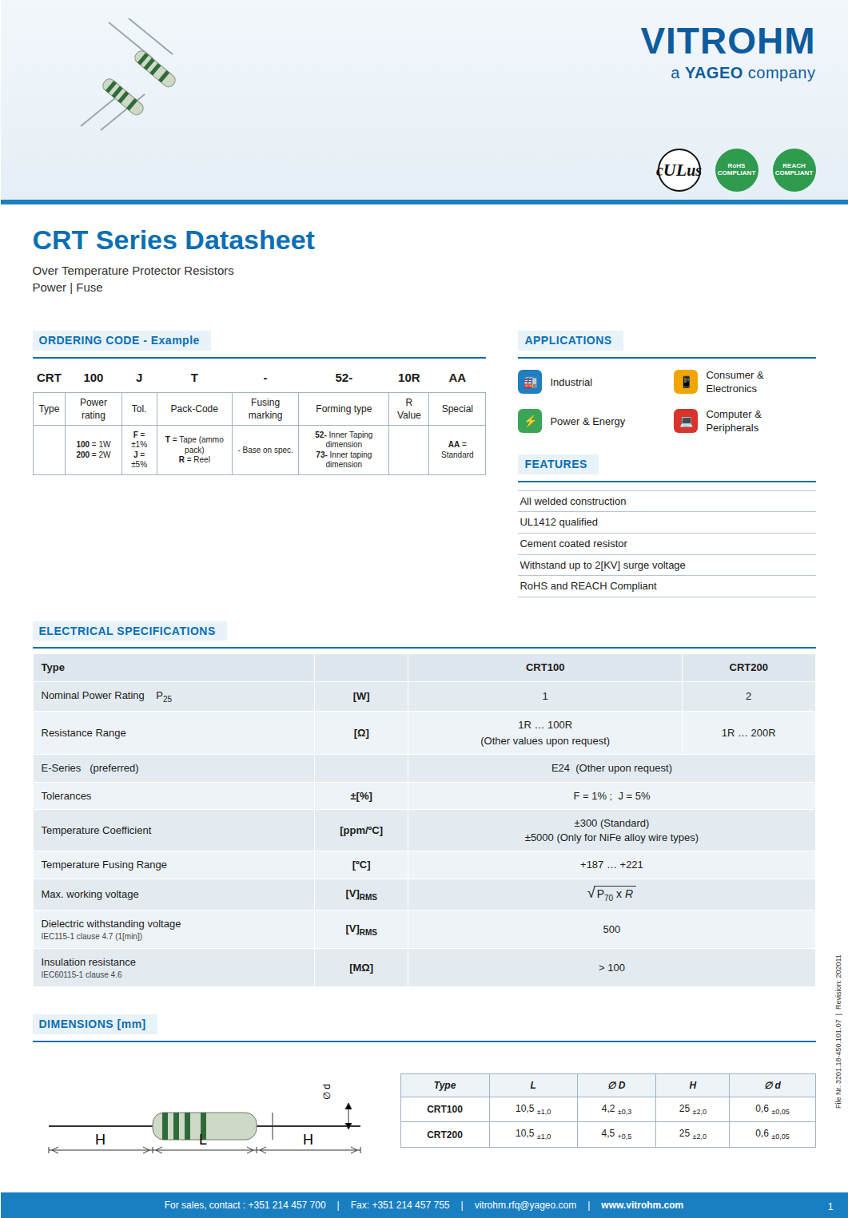VITROHM
a YAGEO company
cULus
RoHS
COMPLIANT
REACH
COMPLIANT
CRT Series Datasheet
Over Temperature Protector Resistors
Power | Fuse
ORDERING CODE - Example
| CRT | 100 | J | T | - | 52- | 10R | AA |
| Type | Power rating | Tol. | Pack-Code | Fusing marking | Forming type | R Value | Special |
| | 100 = 1W 200 = 2W | F = ±1% J = ±5% | T = Tape (ammo pack) R = Reel | - Base on spec. | 52- Inner Taping dimension 73- Inner taping dimension | | AA = Standard |
APPLICATIONS
🏭Industrial
📱Consumer & Electronics
⚡Power & Energy
💻Computer & Peripherals
FEATURES
All welded construction
UL1412 qualified
Cement coated resistor
Withstand up to 2[KV] surge voltage
RoHS and REACH Compliant
ELECTRICAL SPECIFICATIONS
| Type | | CRT100 | CRT200 |
| Nominal Power Rating P 25 | [W] | 1 | 2 |
| Resistance Range | [Ω] | 1R … 100R (Other values upon request) | 1R … 200R |
| E-Series (preferred) | | E24 (Other upon request) |
| Tolerances | ±[%] | F = 1% ; J = 5% |
| Temperature Coefficient | [ppm/ºC] | ±300 (Standard) ±5000 (Only for NiFe alloy wire types) |
| Temperature Fusing Range | [ºC] | +187 … +221 |
| Max. working voltage | [V] RMS | √ P 70 x R |
| Dielectric withstanding voltage IEC115-1 clause 4.7 (1[min]) | [V] RMS | 500 |
| Insulation resistance IEC60115-1 clause 4.6 | [MΩ] | > 100 |
DIMENSIONS [mm]
H L H ∅ d
| Type | L | ∅ D | H | ∅ d |
| --- | --- | --- | --- | --- |
| CRT100 | 10,5 ±1,0 | 4,2 ±0,3 | 25 ±2,0 | 0,6 ±0,05 |
| CRT200 | 10,5 ±1,0 | 4,5 +0,5 | 25 ±2,0 | 0,6 ±0,05 |
File Nr. 3201.18-450.101.07 | Revision: 202011
For sales, contact : +351 214 457 700 | Fax: +351 214 457 755 | vitrohm.rfq@yageo.com | www.vitrohm.com 1